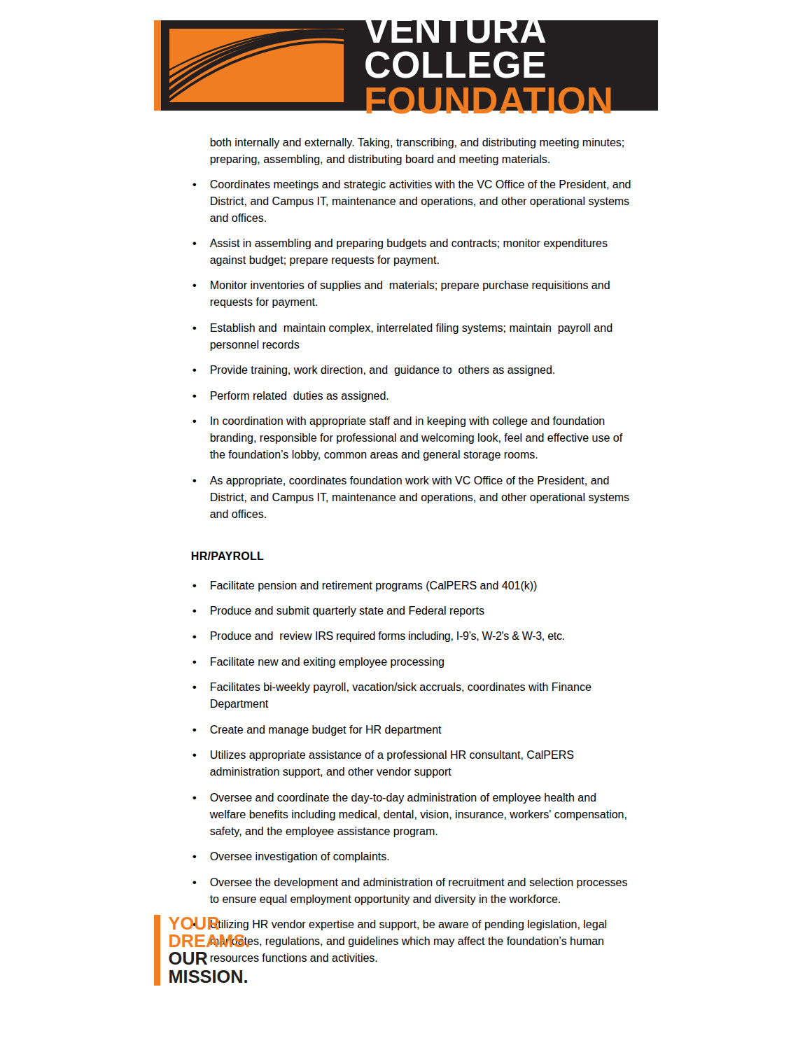VENTURA COLLEGE
FOUNDATION
both internally and externally. Taking, transcribing, and distributing meeting minutes; preparing, assembling, and distributing board and meeting materials.
Coordinates meetings and strategic activities with the VC Office of the President, and District, and Campus IT, maintenance and operations, and other operational systems and offices.
Assist in assembling and preparing budgets and contracts; monitor expenditures against budget; prepare requests for payment.
Monitor inventories of supplies and materials; prepare purchase requisitions and requests for payment.
Establish and maintain complex, interrelated filing systems; maintain payroll and personnel records
Provide training, work direction, and guidance to others as assigned.
Perform related duties as assigned.
In coordination with appropriate staff and in keeping with college and foundation branding, responsible for professional and welcoming look, feel and effective use of the foundation’s lobby, common areas and general storage rooms.
As appropriate, coordinates foundation work with VC Office of the President, and District, and Campus IT, maintenance and operations, and other operational systems and offices.
HR/PAYROLL
Facilitate pension and retirement programs (CalPERS and 401(k))
Produce and submit quarterly state and Federal reports
Produce and review IRS required forms including, I-9’s, W-2's & W-3, etc.
Facilitate new and exiting employee processing
Facilitates bi-weekly payroll, vacation/sick accruals, coordinates with Finance Department
Create and manage budget for HR department
Utilizes appropriate assistance of a professional HR consultant, CalPERS administration support, and other vendor support
Oversee and coordinate the day-to-day administration of employee health and welfare benefits including medical, dental, vision, insurance, workers' compensation, safety, and the employee assistance program.
Oversee investigation of complaints.
Oversee the development and administration of recruitment and selection processes to ensure equal employment opportunity and diversity in the workforce.
Utilizing HR vendor expertise and support, be aware of pending legislation, legal mandates, regulations, and guidelines which may affect the foundation’s human resources functions and activities.
YOUR
DREAMS.
OUR
MISSION.